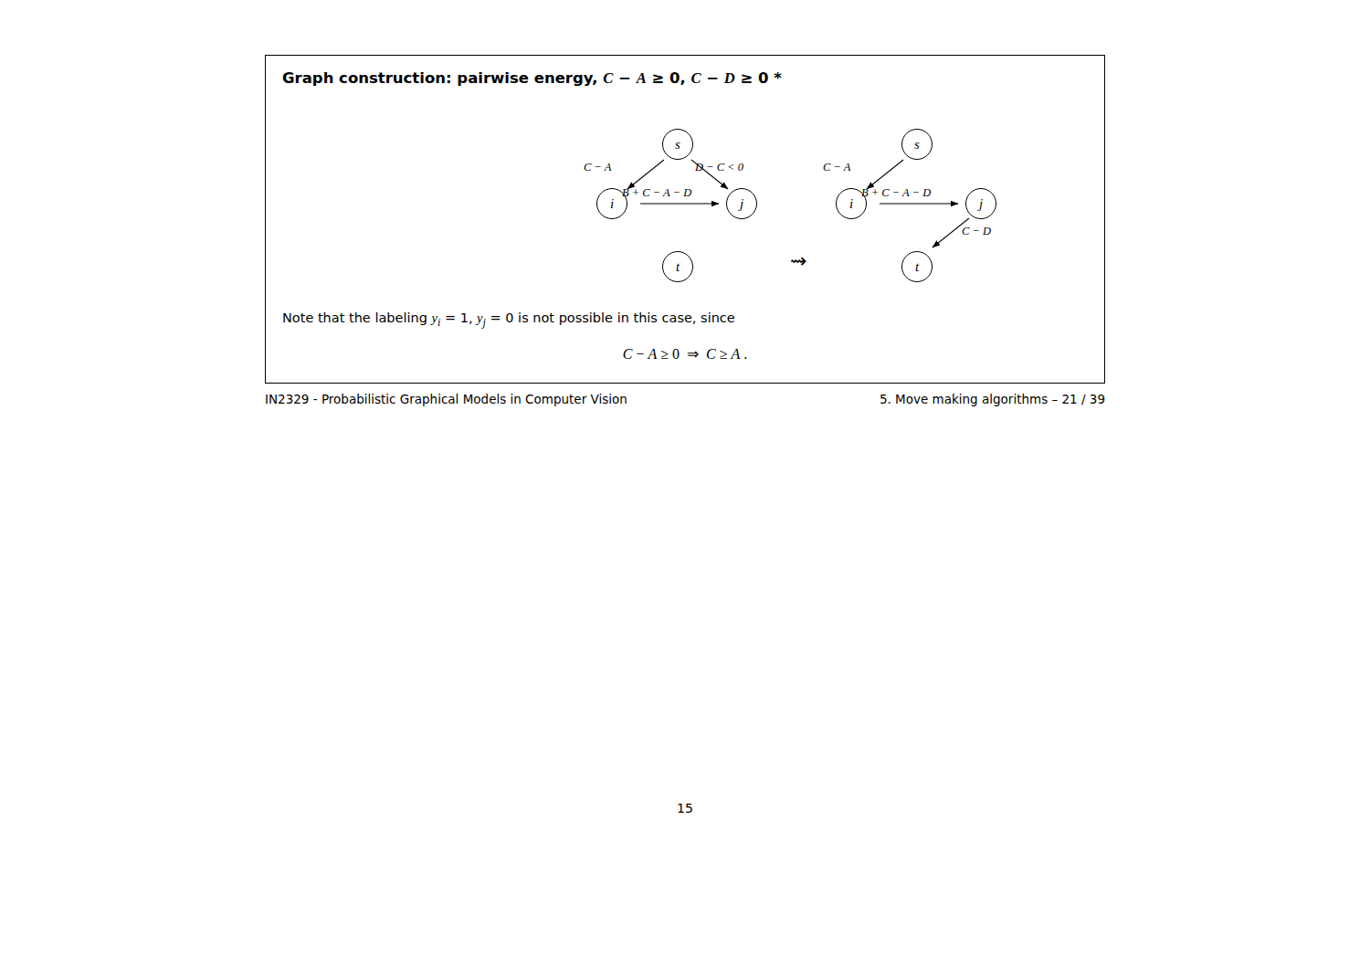Graph construction: pairwise energy, C − A ≥ 0, C − D ≥ 0 *
s
i
j
t
C − A
D − C < 0
B + C − A − D
⇝
s
i
j
t
C − A
B + C − A − D
C − D
Note that the labeling yi = 1, yj = 0 is not possible in this case, since
C − A ≥ 0 ⇒ C ≥ A .
IN2329 - Probabilistic Graphical Models in Computer Vision 5. Move making algorithms – 21 / 39
15